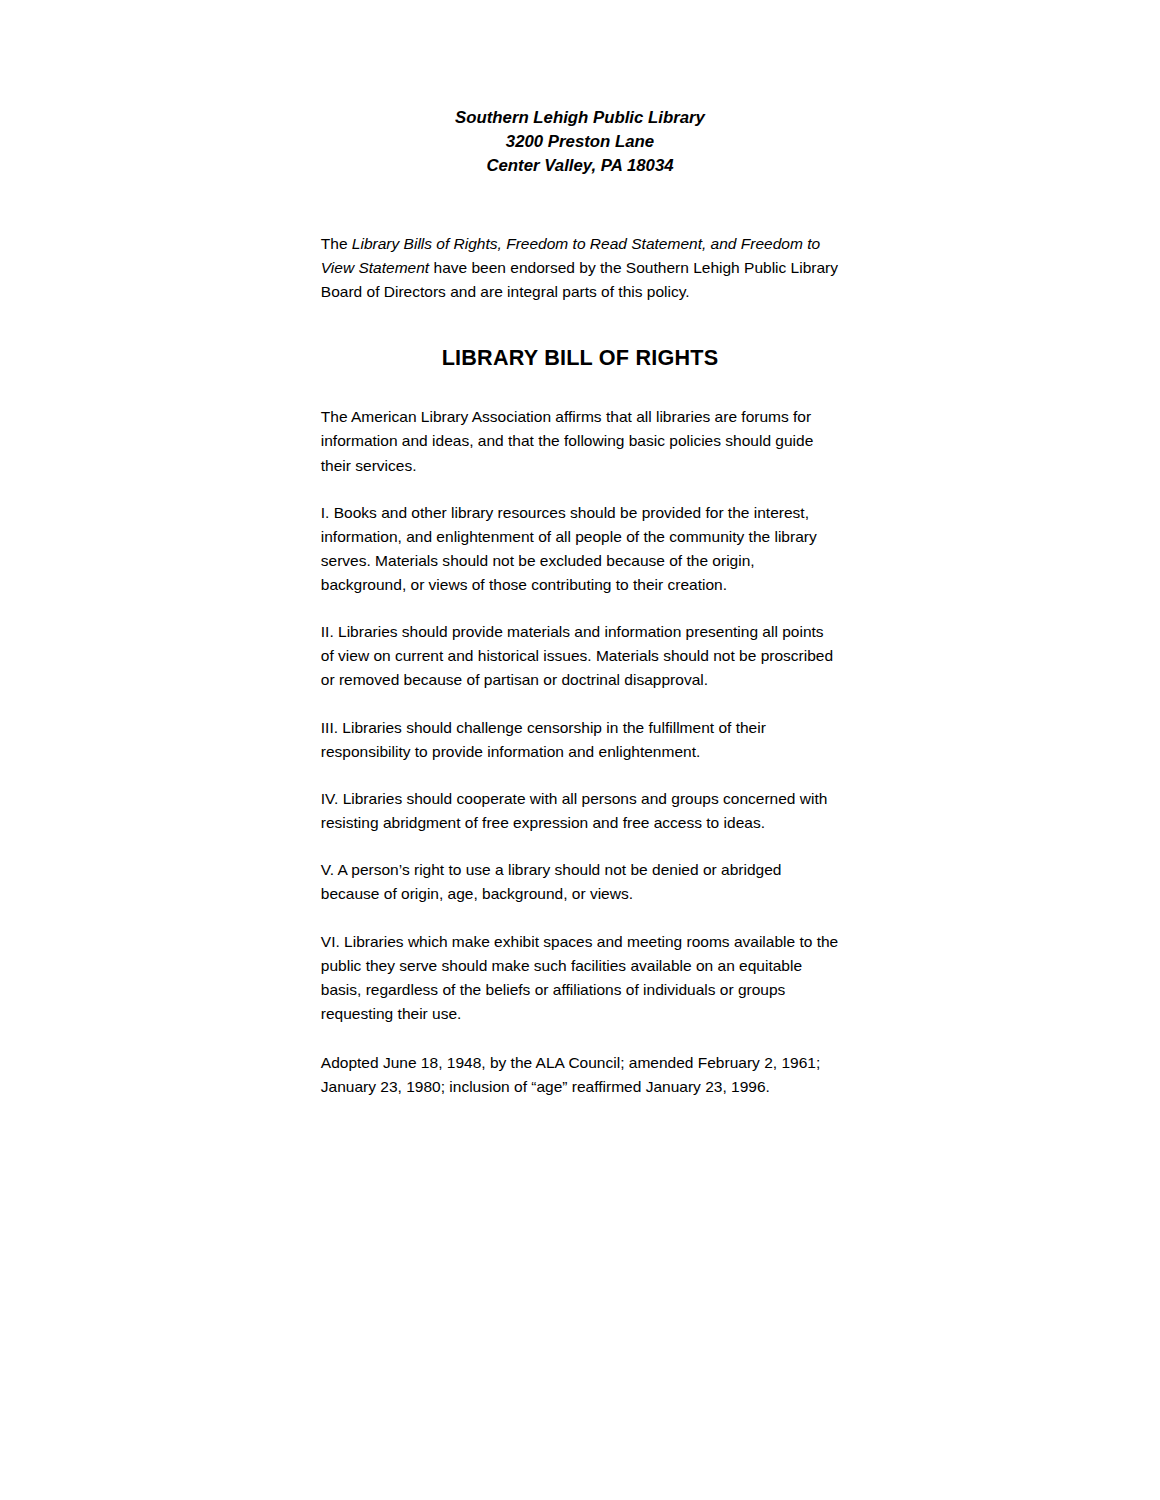Southern Lehigh Public Library
3200 Preston Lane
Center Valley, PA 18034
The Library Bills of Rights, Freedom to Read Statement, and Freedom to View Statement have been endorsed by the Southern Lehigh Public Library Board of Directors and are integral parts of this policy.
LIBRARY BILL OF RIGHTS
The American Library Association affirms that all libraries are forums for information and ideas, and that the following basic policies should guide their services.
I. Books and other library resources should be provided for the interest, information, and enlightenment of all people of the community the library serves. Materials should not be excluded because of the origin, background, or views of those contributing to their creation.
II. Libraries should provide materials and information presenting all points of view on current and historical issues. Materials should not be proscribed or removed because of partisan or doctrinal disapproval.
III. Libraries should challenge censorship in the fulfillment of their responsibility to provide information and enlightenment.
IV. Libraries should cooperate with all persons and groups concerned with resisting abridgment of free expression and free access to ideas.
V. A person’s right to use a library should not be denied or abridged because of origin, age, background, or views.
VI. Libraries which make exhibit spaces and meeting rooms available to the public they serve should make such facilities available on an equitable basis, regardless of the beliefs or affiliations of individuals or groups requesting their use.
Adopted June 18, 1948, by the ALA Council; amended February 2, 1961; January 23, 1980; inclusion of “age” reaffirmed January 23, 1996.